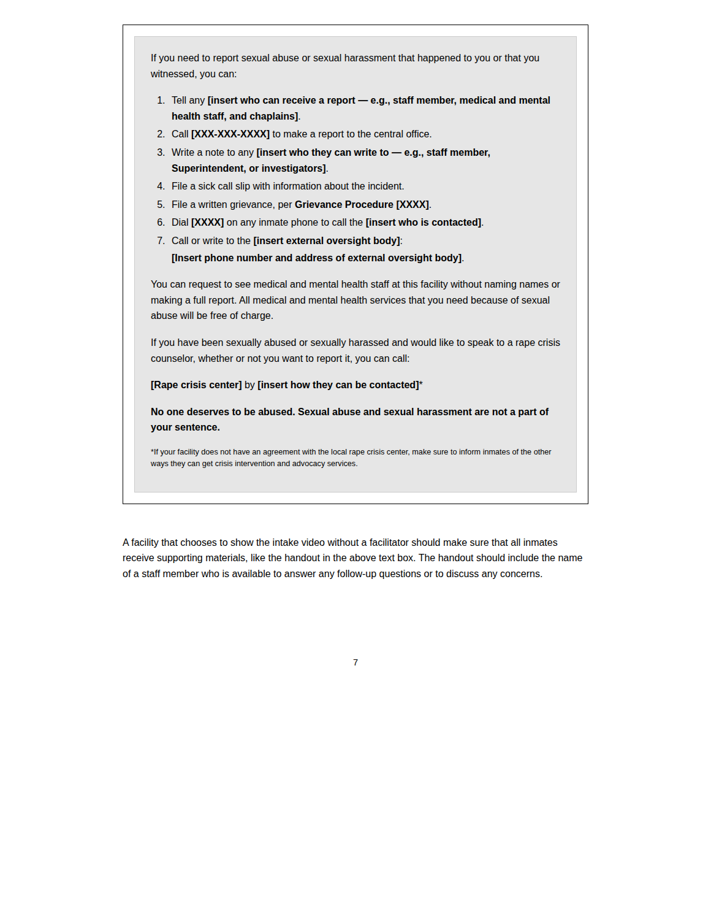If you need to report sexual abuse or sexual harassment that happened to you or that you witnessed, you can:
Tell any [insert who can receive a report — e.g., staff member, medical and mental health staff, and chaplains].
Call [XXX-XXX-XXXX] to make a report to the central office.
Write a note to any [insert who they can write to — e.g., staff member, Superintendent, or investigators].
File a sick call slip with information about the incident.
File a written grievance, per Grievance Procedure [XXXX].
Dial [XXXX] on any inmate phone to call the [insert who is contacted].
Call or write to the [insert external oversight body]: [Insert phone number and address of external oversight body].
You can request to see medical and mental health staff at this facility without naming names or making a full report. All medical and mental health services that you need because of sexual abuse will be free of charge.
If you have been sexually abused or sexually harassed and would like to speak to a rape crisis counselor, whether or not you want to report it, you can call:
[Rape crisis center] by [insert how they can be contacted]*
No one deserves to be abused. Sexual abuse and sexual harassment are not a part of your sentence.
*If your facility does not have an agreement with the local rape crisis center, make sure to inform inmates of the other ways they can get crisis intervention and advocacy services.
A facility that chooses to show the intake video without a facilitator should make sure that all inmates receive supporting materials, like the handout in the above text box. The handout should include the name of a staff member who is available to answer any follow-up questions or to discuss any concerns.
7